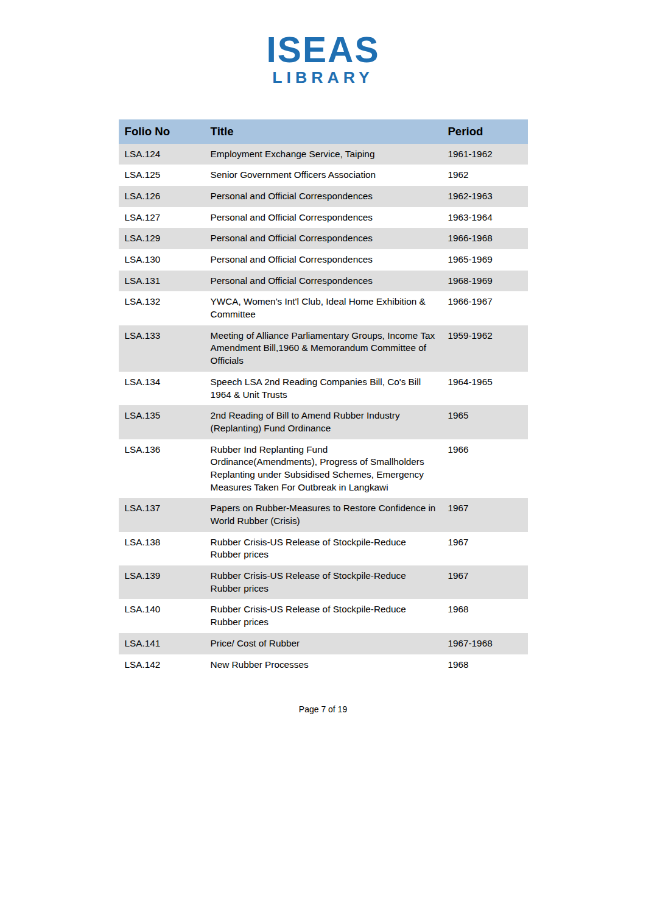ISEAS
LIBRARY
| Folio No | Title | Period |
| --- | --- | --- |
| LSA.124 | Employment Exchange Service, Taiping | 1961-1962 |
| LSA.125 | Senior Government Officers Association | 1962 |
| LSA.126 | Personal and Official Correspondences | 1962-1963 |
| LSA.127 | Personal and Official Correspondences | 1963-1964 |
| LSA.129 | Personal and Official Correspondences | 1966-1968 |
| LSA.130 | Personal and Official Correspondences | 1965-1969 |
| LSA.131 | Personal and Official Correspondences | 1968-1969 |
| LSA.132 | YWCA, Women's Int'l Club, Ideal Home Exhibition & Committee | 1966-1967 |
| LSA.133 | Meeting of Alliance Parliamentary Groups, Income Tax Amendment Bill,1960 & Memorandum Committee of Officials | 1959-1962 |
| LSA.134 | Speech LSA 2nd Reading Companies Bill, Co's Bill 1964 & Unit Trusts | 1964-1965 |
| LSA.135 | 2nd Reading of Bill to Amend Rubber Industry (Replanting) Fund Ordinance | 1965 |
| LSA.136 | Rubber Ind Replanting Fund Ordinance(Amendments), Progress of Smallholders Replanting under Subsidised Schemes, Emergency Measures Taken For Outbreak in Langkawi | 1966 |
| LSA.137 | Papers on Rubber-Measures to Restore Confidence in World Rubber (Crisis) | 1967 |
| LSA.138 | Rubber Crisis-US Release of Stockpile-Reduce Rubber prices | 1967 |
| LSA.139 | Rubber Crisis-US Release of Stockpile-Reduce Rubber prices | 1967 |
| LSA.140 | Rubber Crisis-US Release of Stockpile-Reduce Rubber prices | 1968 |
| LSA.141 | Price/ Cost of Rubber | 1967-1968 |
| LSA.142 | New Rubber Processes | 1968 |
Page 7 of 19